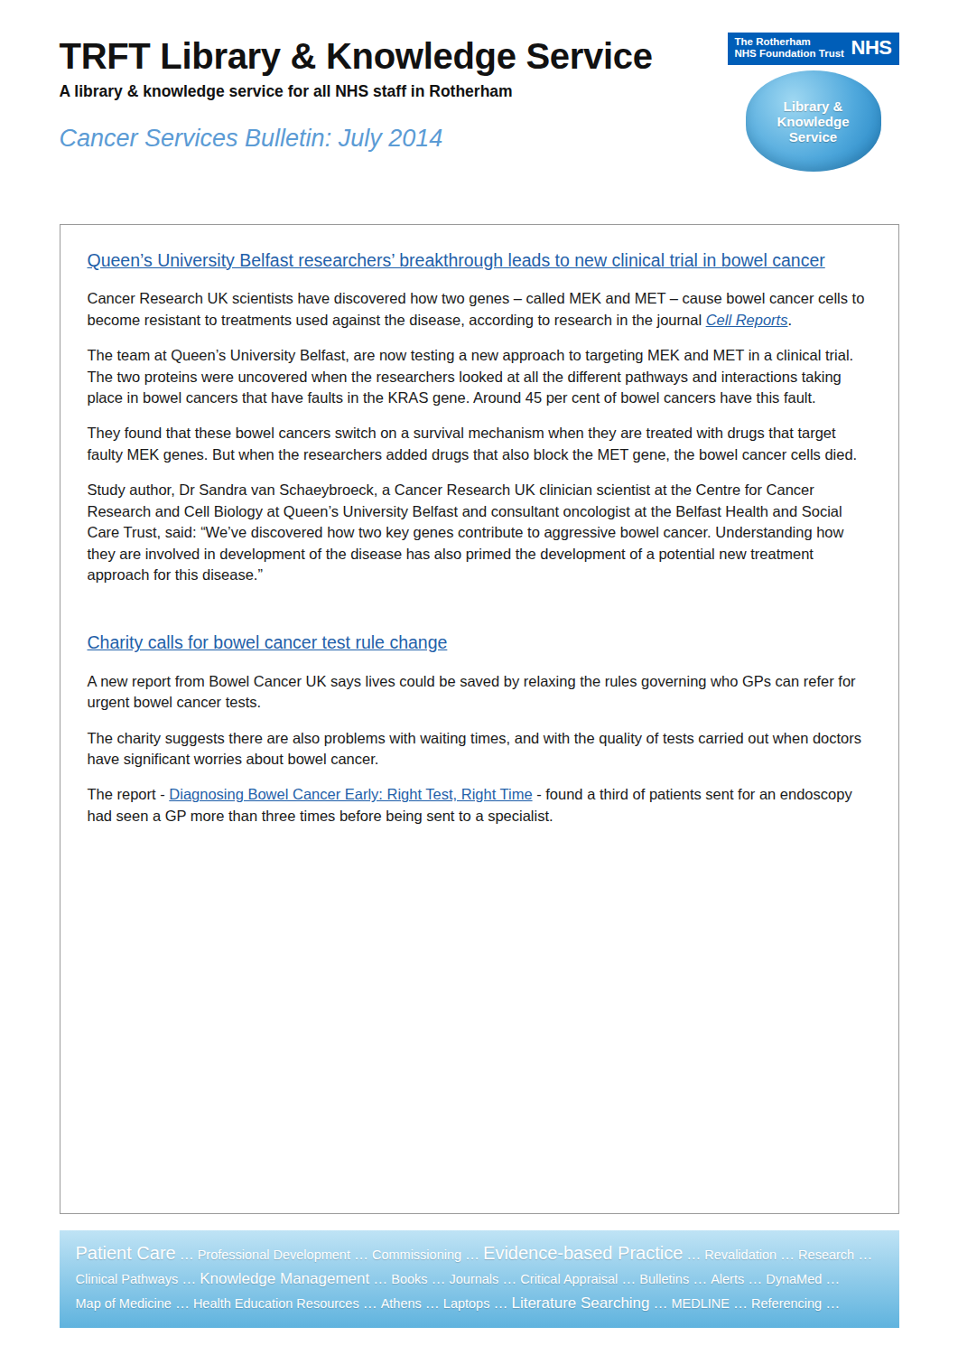TRFT Library & Knowledge Service
A library & knowledge service for all NHS staff in Rotherham
Cancer Services Bulletin: July 2014
The Rotherham
NHS Foundation Trust
NHS
Library & Knowledge Service
Queen’s University Belfast researchers’ breakthrough leads to new clinical trial in bowel cancer
Cancer Research UK scientists have discovered how two genes – called MEK and MET – cause bowel cancer cells to become resistant to treatments used against the disease, according to research in the journal Cell Reports.
The team at Queen’s University Belfast, are now testing a new approach to targeting MEK and MET in a clinical trial.
The two proteins were uncovered when the researchers looked at all the different pathways and interactions taking place in bowel cancers that have faults in the KRAS gene. Around 45 per cent of bowel cancers have this fault.
They found that these bowel cancers switch on a survival mechanism when they are treated with drugs that target faulty MEK genes. But when the researchers added drugs that also block the MET gene, the bowel cancer cells died.
Study author, Dr Sandra van Schaeybroeck, a Cancer Research UK clinician scientist at the Centre for Cancer Research and Cell Biology at Queen’s University Belfast and consultant oncologist at the Belfast Health and Social Care Trust, said: “We’ve discovered how two key genes contribute to aggressive bowel cancer. Understanding how they are involved in development of the disease has also primed the development of a potential new treatment approach for this disease.”
Charity calls for bowel cancer test rule change
A new report from Bowel Cancer UK says lives could be saved by relaxing the rules governing who GPs can refer for urgent bowel cancer tests.
The charity suggests there are also problems with waiting times, and with the quality of tests carried out when doctors have significant worries about bowel cancer.
The report - Diagnosing Bowel Cancer Early: Right Test, Right Time - found a third of patients sent for an endoscopy had seen a GP more than three times before being sent to a specialist.
Patient Care…Professional Development…Commissioning…Evidence-based Practice…Revalidation…Research… Clinical Pathways…Knowledge Management…Books…Journals…Critical Appraisal…Bulletins…Alerts…DynaMed… Map of Medicine…Health Education Resources…Athens…Laptops…Literature Searching…MEDLINE…Referencing…